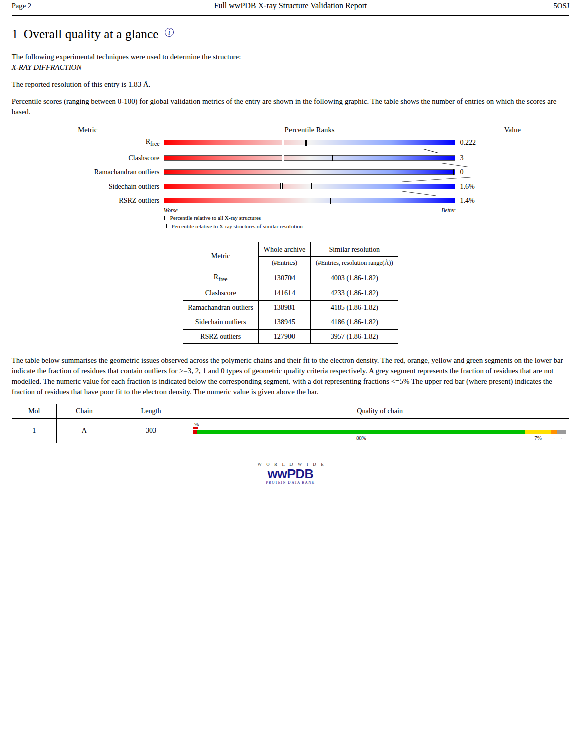Page 2
Full wwPDB X-ray Structure Validation Report
5OSJ
1 Overall quality at a glance i
The following experimental techniques were used to determine the structure:
X-RAY DIFFRACTION
The reported resolution of this entry is 1.83 Å.
Percentile scores (ranging between 0-100) for global validation metrics of the entry are shown in the following graphic. The table shows the number of entries on which the scores are based.
| Metric | Percentile Ranks | Value |
| R free | | 0.222 |
| Clashscore | | 3 |
| Ramachandran outliers | | 0 |
| Sidechain outliers | | 1.6% |
| RSRZ outliers | | 1.4% |
| | Worse Better Percentile relative to all X-ray structures Percentile relative to X-ray structures of similar resolution | |
| Metric | Whole archive | Similar resolution |
| --- | --- | --- |
| (#Entries) | (#Entries, resolution range(Å)) |
| R free | 130704 | 4003 (1.86-1.82) |
| Clashscore | 141614 | 4233 (1.86-1.82) |
| Ramachandran outliers | 138981 | 4185 (1.86-1.82) |
| Sidechain outliers | 138945 | 4186 (1.86-1.82) |
| RSRZ outliers | 127900 | 3957 (1.86-1.82) |
The table below summarises the geometric issues observed across the polymeric chains and their fit to the electron density. The red, orange, yellow and green segments on the lower bar indicate the fraction of residues that contain outliers for >=3, 2, 1 and 0 types of geometric quality criteria respectively. A grey segment represents the fraction of residues that are not modelled. The numeric value for each fraction is indicated below the corresponding segment, with a dot representing fractions <=5% The upper red bar (where present) indicates the fraction of residues that have poor fit to the electron density. The numeric value is given above the bar.
| Mol | Chain | Length | Quality of chain |
| --- | --- | --- | --- |
| 1 | A | 303 | % 88% 7% · · |
W O R L D W I D E
ww PDB
PROTEIN DATA BANK